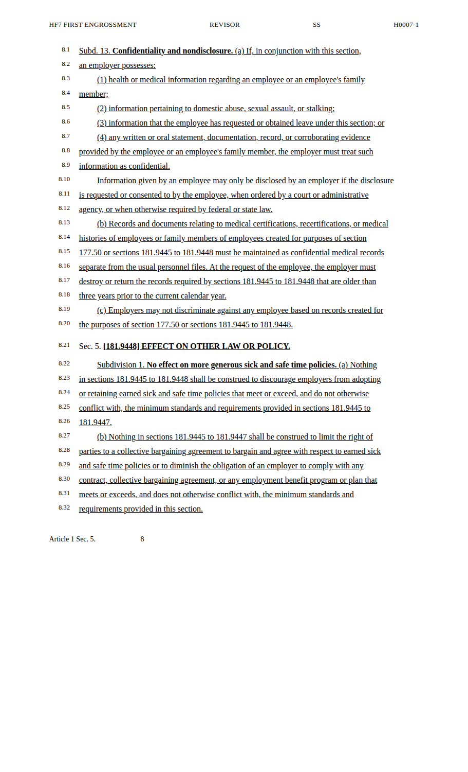HF7 FIRST ENGROSSMENT REVISOR SS H0007-1
8.1 Subd. 13. Confidentiality and nondisclosure. (a) If, in conjunction with this section,
8.2 an employer possesses:
8.3 (1) health or medical information regarding an employee or an employee's family
8.4 member;
8.5 (2) information pertaining to domestic abuse, sexual assault, or stalking;
8.6 (3) information that the employee has requested or obtained leave under this section; or
8.7 (4) any written or oral statement, documentation, record, or corroborating evidence
8.8 provided by the employee or an employee's family member, the employer must treat such
8.9 information as confidential.
8.10 Information given by an employee may only be disclosed by an employer if the disclosure
8.11 is requested or consented to by the employee, when ordered by a court or administrative
8.12 agency, or when otherwise required by federal or state law.
8.13 (b) Records and documents relating to medical certifications, recertifications, or medical
8.14 histories of employees or family members of employees created for purposes of section
8.15 177.50 or sections 181.9445 to 181.9448 must be maintained as confidential medical records
8.16 separate from the usual personnel files. At the request of the employee, the employer must
8.17 destroy or return the records required by sections 181.9445 to 181.9448 that are older than
8.18 three years prior to the current calendar year.
8.19 (c) Employers may not discriminate against any employee based on records created for
8.20 the purposes of section 177.50 or sections 181.9445 to 181.9448.
8.21 Sec. 5. [181.9448] EFFECT ON OTHER LAW OR POLICY.
8.22 Subdivision 1. No effect on more generous sick and safe time policies. (a) Nothing
8.23 in sections 181.9445 to 181.9448 shall be construed to discourage employers from adopting
8.24 or retaining earned sick and safe time policies that meet or exceed, and do not otherwise
8.25 conflict with, the minimum standards and requirements provided in sections 181.9445 to
8.26 181.9447.
8.27 (b) Nothing in sections 181.9445 to 181.9447 shall be construed to limit the right of
8.28 parties to a collective bargaining agreement to bargain and agree with respect to earned sick
8.29 and safe time policies or to diminish the obligation of an employer to comply with any
8.30 contract, collective bargaining agreement, or any employment benefit program or plan that
8.31 meets or exceeds, and does not otherwise conflict with, the minimum standards and
8.32 requirements provided in this section.
Article 1 Sec. 5. 8